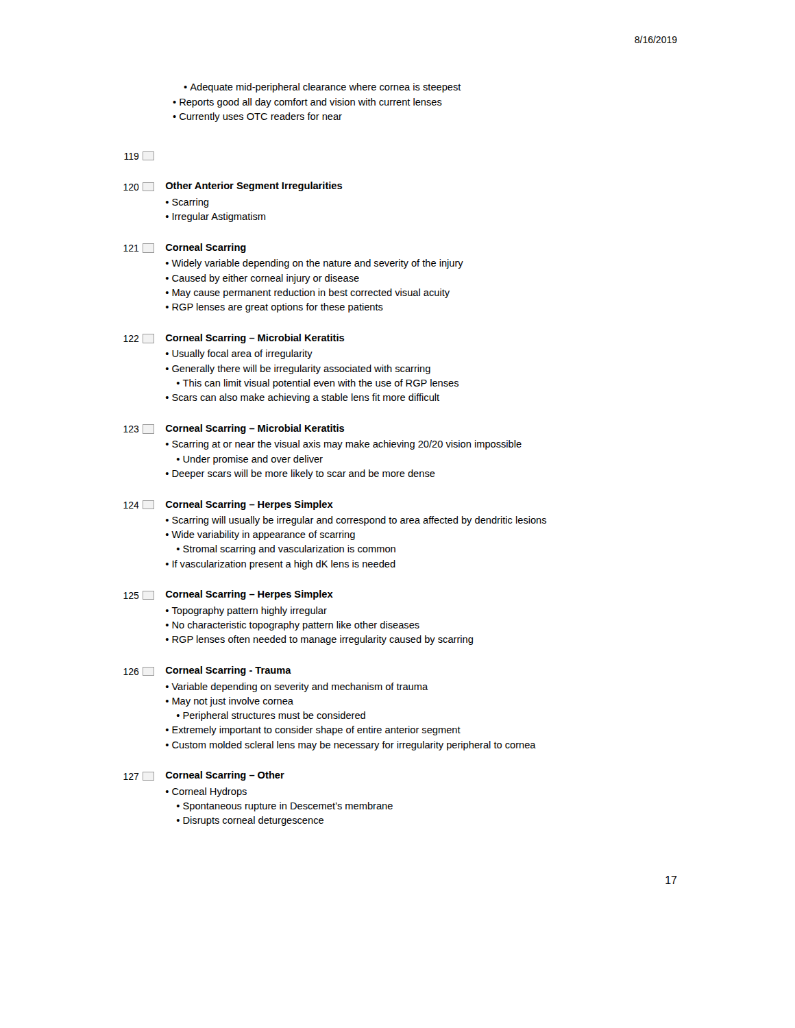8/16/2019
Adequate mid-peripheral clearance where cornea is steepest
Reports good all day comfort and vision with current lenses
Currently uses OTC readers for near
119
120
Other Anterior Segment Irregularities
Scarring
Irregular Astigmatism
121
Corneal Scarring
Widely variable depending on the nature and severity of the injury
Caused by either corneal injury or disease
May cause permanent reduction in best corrected visual acuity
RGP lenses are great options for these patients
122
Corneal Scarring – Microbial Keratitis
Usually focal area of irregularity
Generally there will be irregularity associated with scarring
This can limit visual potential even with the use of RGP lenses
Scars can also make achieving a stable lens fit more difficult
123
Corneal Scarring – Microbial Keratitis
Scarring at or near the visual axis may make achieving 20/20 vision impossible
Under promise and over deliver
Deeper scars will be more likely to scar and be more dense
124
Corneal Scarring – Herpes Simplex
Scarring will usually be irregular and correspond to area affected by dendritic lesions
Wide variability in appearance of scarring
Stromal scarring and vascularization is common
If vascularization present a high dK lens is needed
125
Corneal Scarring – Herpes Simplex
Topography pattern highly irregular
No characteristic topography pattern like other diseases
RGP lenses often needed to manage irregularity caused by scarring
126
Corneal Scarring - Trauma
Variable depending on severity and mechanism of trauma
May not just involve cornea
Peripheral structures must be considered
Extremely important to consider shape of entire anterior segment
Custom molded scleral lens may be necessary for irregularity peripheral to cornea
127
Corneal Scarring – Other
Corneal Hydrops
Spontaneous rupture in Descemet’s membrane
Disrupts corneal deturgescence
17